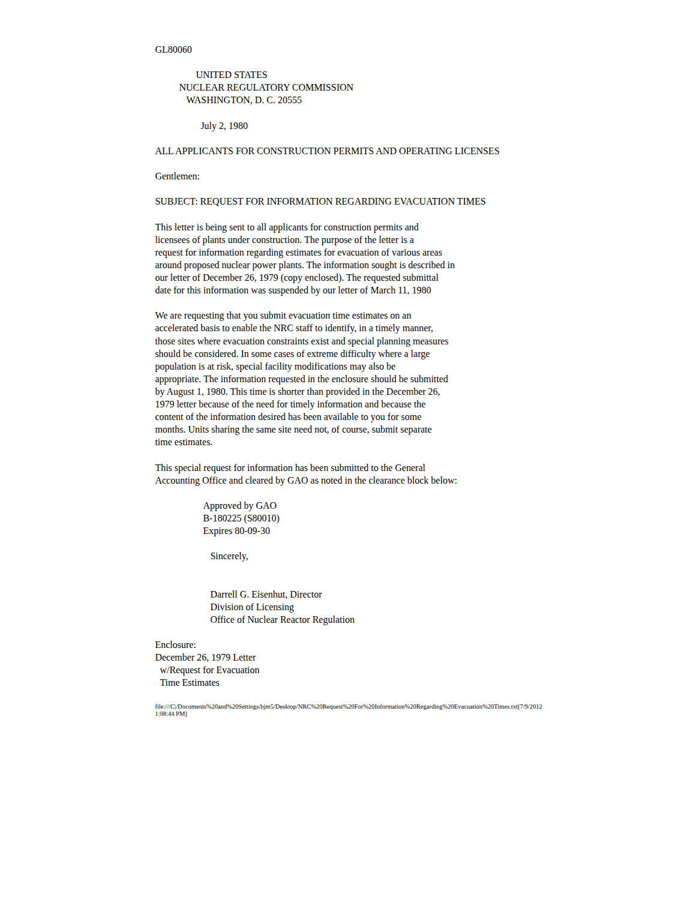GL80060

                 UNITED STATES
          NUCLEAR REGULATORY COMMISSION
             WASHINGTON, D. C. 20555

                   July 2, 1980

ALL APPLICANTS FOR CONSTRUCTION PERMITS AND OPERATING LICENSES

Gentlemen:

SUBJECT: REQUEST FOR INFORMATION REGARDING EVACUATION TIMES

This letter is being sent to all applicants for construction permits and
licensees of plants under construction. The purpose of the letter is a
request for information regarding estimates for evacuation of various areas
around proposed nuclear power plants. The information sought is described in
our letter of December 26, 1979 (copy enclosed). The requested submittal
date for this information was suspended by our letter of March 11, 1980

We are requesting that you submit evacuation time estimates on an
accelerated basis to enable the NRC staff to identify, in a timely manner,
those sites where evacuation constraints exist and special planning measures
should be considered. In some cases of extreme difficulty where a large
population is at risk, special facility modifications may also be
appropriate. The information requested in the enclosure should be submitted
by August 1, 1980. This time is shorter than provided in the December 26,
1979 letter because of the need for timely information and because the
content of the information desired has been available to you for some
months. Units sharing the same site need not, of course, submit separate
time estimates.

This special request for information has been submitted to the General
Accounting Office and cleared by GAO as noted in the clearance block below:

                    Approved by GAO
                    B-180225 (S80010)
                    Expires 80-09-30

                       Sincerely,


                       Darrell G. Eisenhut, Director
                       Division of Licensing
                       Office of Nuclear Reactor Regulation

Enclosure:
December 26, 1979 Letter
  w/Request for Evacuation
  Time Estimates
file:///C|/Documents%20and%20Settings/bjm5/Desktop/NRC%20Request%20For%20Information%20Regarding%20Evacuation%20Times.txt[7/9/2012 1:08:44 PM]